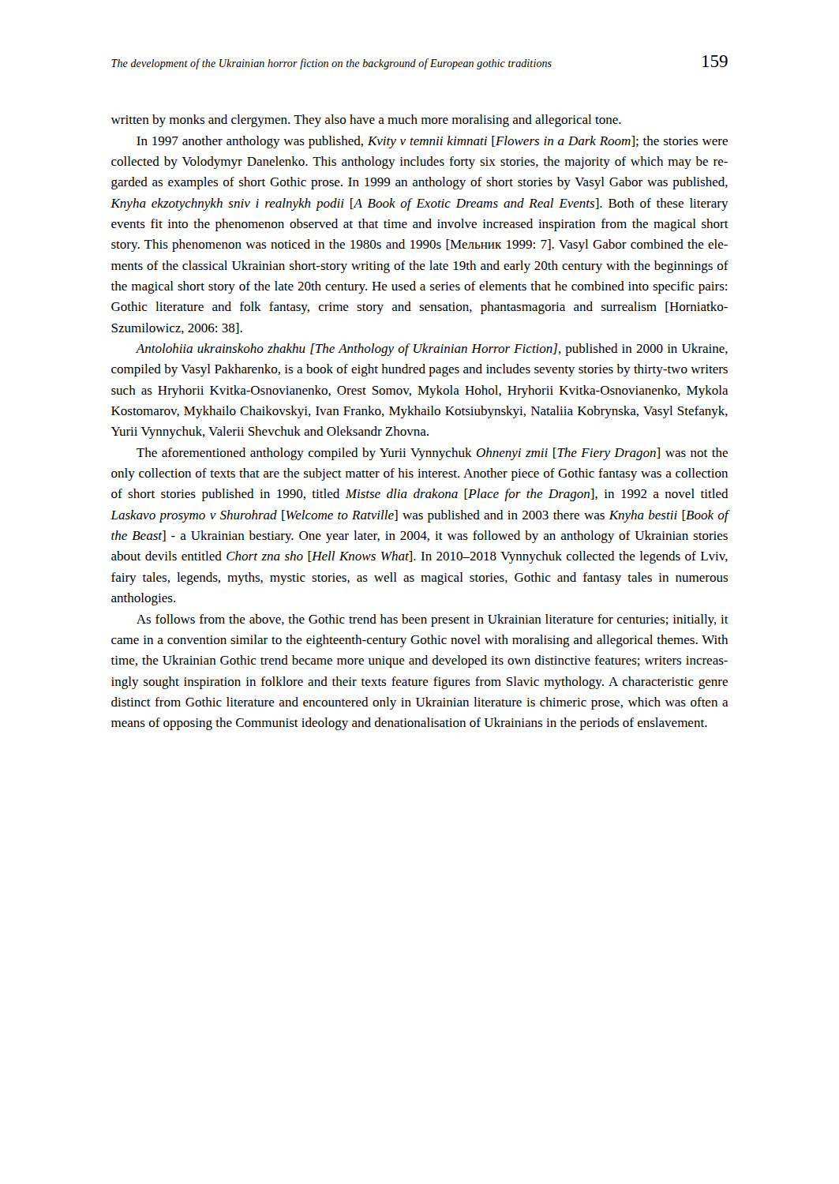The development of the Ukrainian horror fiction on the background of European gothic traditions
159
written by monks and clergymen. They also have a much more moralising and allegorical tone.
In 1997 another anthology was published, Kvity v temnii kimnati [Flowers in a Dark Room]; the stories were collected by Volodymyr Danelenko. This anthology includes forty six stories, the majority of which may be regarded as examples of short Gothic prose. In 1999 an anthology of short stories by Vasyl Gabor was published, Knyha ekzotychnykh sniv i realnykh podii [A Book of Exotic Dreams and Real Events]. Both of these literary events fit into the phenomenon observed at that time and involve increased inspiration from the magical short story. This phenomenon was noticed in the 1980s and 1990s [Мельник 1999: 7]. Vasyl Gabor combined the elements of the classical Ukrainian short-story writing of the late 19th and early 20th century with the beginnings of the magical short story of the late 20th century. He used a series of elements that he combined into specific pairs: Gothic literature and folk fantasy, crime story and sensation, phantasmagoria and surrealism [Horniatko-Szumilowicz, 2006: 38].
Antolohiia ukrainskoho zhakhu [The Anthology of Ukrainian Horror Fiction], published in 2000 in Ukraine, compiled by Vasyl Pakharenko, is a book of eight hundred pages and includes seventy stories by thirty-two writers such as Hryhorii Kvitka-Osnovianenko, Orest Somov, Mykola Hohol, Hryhorii Kvitka-Osnovianenko, Mykola Kostomarov, Mykhailo Chaikovskyi, Ivan Franko, Mykhailo Kotsiubynskyi, Nataliia Kobrynska, Vasyl Stefanyk, Yurii Vynnychuk, Valerii Shevchuk and Oleksandr Zhovna.
The aforementioned anthology compiled by Yurii Vynnychuk Ohnenyi zmii [The Fiery Dragon] was not the only collection of texts that are the subject matter of his interest. Another piece of Gothic fantasy was a collection of short stories published in 1990, titled Mistse dlia drakona [Place for the Dragon], in 1992 a novel titled Laskavo prosymo v Shurohrad [Welcome to Ratville] was published and in 2003 there was Knyha bestii [Book of the Beast] - a Ukrainian bestiary. One year later, in 2004, it was followed by an anthology of Ukrainian stories about devils entitled Chort zna sho [Hell Knows What]. In 2010–2018 Vynnychuk collected the legends of Lviv, fairy tales, legends, myths, mystic stories, as well as magical stories, Gothic and fantasy tales in numerous anthologies.
As follows from the above, the Gothic trend has been present in Ukrainian literature for centuries; initially, it came in a convention similar to the eighteenth-century Gothic novel with moralising and allegorical themes. With time, the Ukrainian Gothic trend became more unique and developed its own distinctive features; writers increasingly sought inspiration in folklore and their texts feature figures from Slavic mythology. A characteristic genre distinct from Gothic literature and encountered only in Ukrainian literature is chimeric prose, which was often a means of opposing the Communist ideology and denationalisation of Ukrainians in the periods of enslavement.